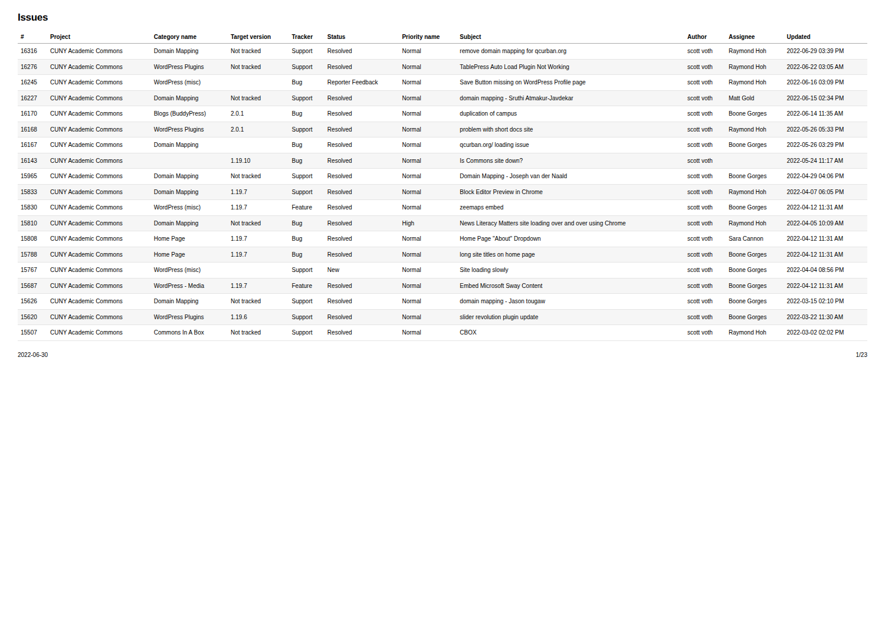Issues
| # | Project | Category name | Target version | Tracker | Status | Priority name | Subject | Author | Assignee | Updated |
| --- | --- | --- | --- | --- | --- | --- | --- | --- | --- | --- |
| 16316 | CUNY Academic Commons | Domain Mapping | Not tracked | Support | Resolved | Normal | remove domain mapping for qcurban.org | scott voth | Raymond Hoh | 2022-06-29 03:39 PM |
| 16276 | CUNY Academic Commons | WordPress Plugins | Not tracked | Support | Resolved | Normal | TablePress Auto Load Plugin Not Working | scott voth | Raymond Hoh | 2022-06-22 03:05 AM |
| 16245 | CUNY Academic Commons | WordPress (misc) | | Bug | Reporter Feedback | Normal | Save Button missing on WordPress Profile page | scott voth | Raymond Hoh | 2022-06-16 03:09 PM |
| 16227 | CUNY Academic Commons | Domain Mapping | Not tracked | Support | Resolved | Normal | domain mapping - Sruthi Atmakur-Javdekar | scott voth | Matt Gold | 2022-06-15 02:34 PM |
| 16170 | CUNY Academic Commons | Blogs (BuddyPress) | 2.0.1 | Bug | Resolved | Normal | duplication of campus | scott voth | Boone Gorges | 2022-06-14 11:35 AM |
| 16168 | CUNY Academic Commons | WordPress Plugins | 2.0.1 | Support | Resolved | Normal | problem with short docs site | scott voth | Raymond Hoh | 2022-05-26 05:33 PM |
| 16167 | CUNY Academic Commons | Domain Mapping | | Bug | Resolved | Normal | qcurban.org/ loading issue | scott voth | Boone Gorges | 2022-05-26 03:29 PM |
| 16143 | CUNY Academic Commons | | 1.19.10 | Bug | Resolved | Normal | Is Commons site down? | scott voth | | 2022-05-24 11:17 AM |
| 15965 | CUNY Academic Commons | Domain Mapping | Not tracked | Support | Resolved | Normal | Domain Mapping - Joseph van der Naald | scott voth | Boone Gorges | 2022-04-29 04:06 PM |
| 15833 | CUNY Academic Commons | Domain Mapping | 1.19.7 | Support | Resolved | Normal | Block Editor Preview in Chrome | scott voth | Raymond Hoh | 2022-04-07 06:05 PM |
| 15830 | CUNY Academic Commons | WordPress (misc) | 1.19.7 | Feature | Resolved | Normal | zeemaps embed | scott voth | Boone Gorges | 2022-04-12 11:31 AM |
| 15810 | CUNY Academic Commons | Domain Mapping | Not tracked | Bug | Resolved | High | News Literacy Matters site loading over and over using Chrome | scott voth | Raymond Hoh | 2022-04-05 10:09 AM |
| 15808 | CUNY Academic Commons | Home Page | 1.19.7 | Bug | Resolved | Normal | Home Page "About" Dropdown | scott voth | Sara Cannon | 2022-04-12 11:31 AM |
| 15788 | CUNY Academic Commons | Home Page | 1.19.7 | Bug | Resolved | Normal | long site titles on home page | scott voth | Boone Gorges | 2022-04-12 11:31 AM |
| 15767 | CUNY Academic Commons | WordPress (misc) | | Support | New | Normal | Site loading slowly | scott voth | Boone Gorges | 2022-04-04 08:56 PM |
| 15687 | CUNY Academic Commons | WordPress - Media | 1.19.7 | Feature | Resolved | Normal | Embed Microsoft Sway Content | scott voth | Boone Gorges | 2022-04-12 11:31 AM |
| 15626 | CUNY Academic Commons | Domain Mapping | Not tracked | Support | Resolved | Normal | domain mapping - Jason tougaw | scott voth | Boone Gorges | 2022-03-15 02:10 PM |
| 15620 | CUNY Academic Commons | WordPress Plugins | 1.19.6 | Support | Resolved | Normal | slider revolution plugin update | scott voth | Boone Gorges | 2022-03-22 11:30 AM |
| 15507 | CUNY Academic Commons | Commons In A Box | Not tracked | Support | Resolved | Normal | CBOX | scott voth | Raymond Hoh | 2022-03-02 02:02 PM |
2022-06-30 1/23